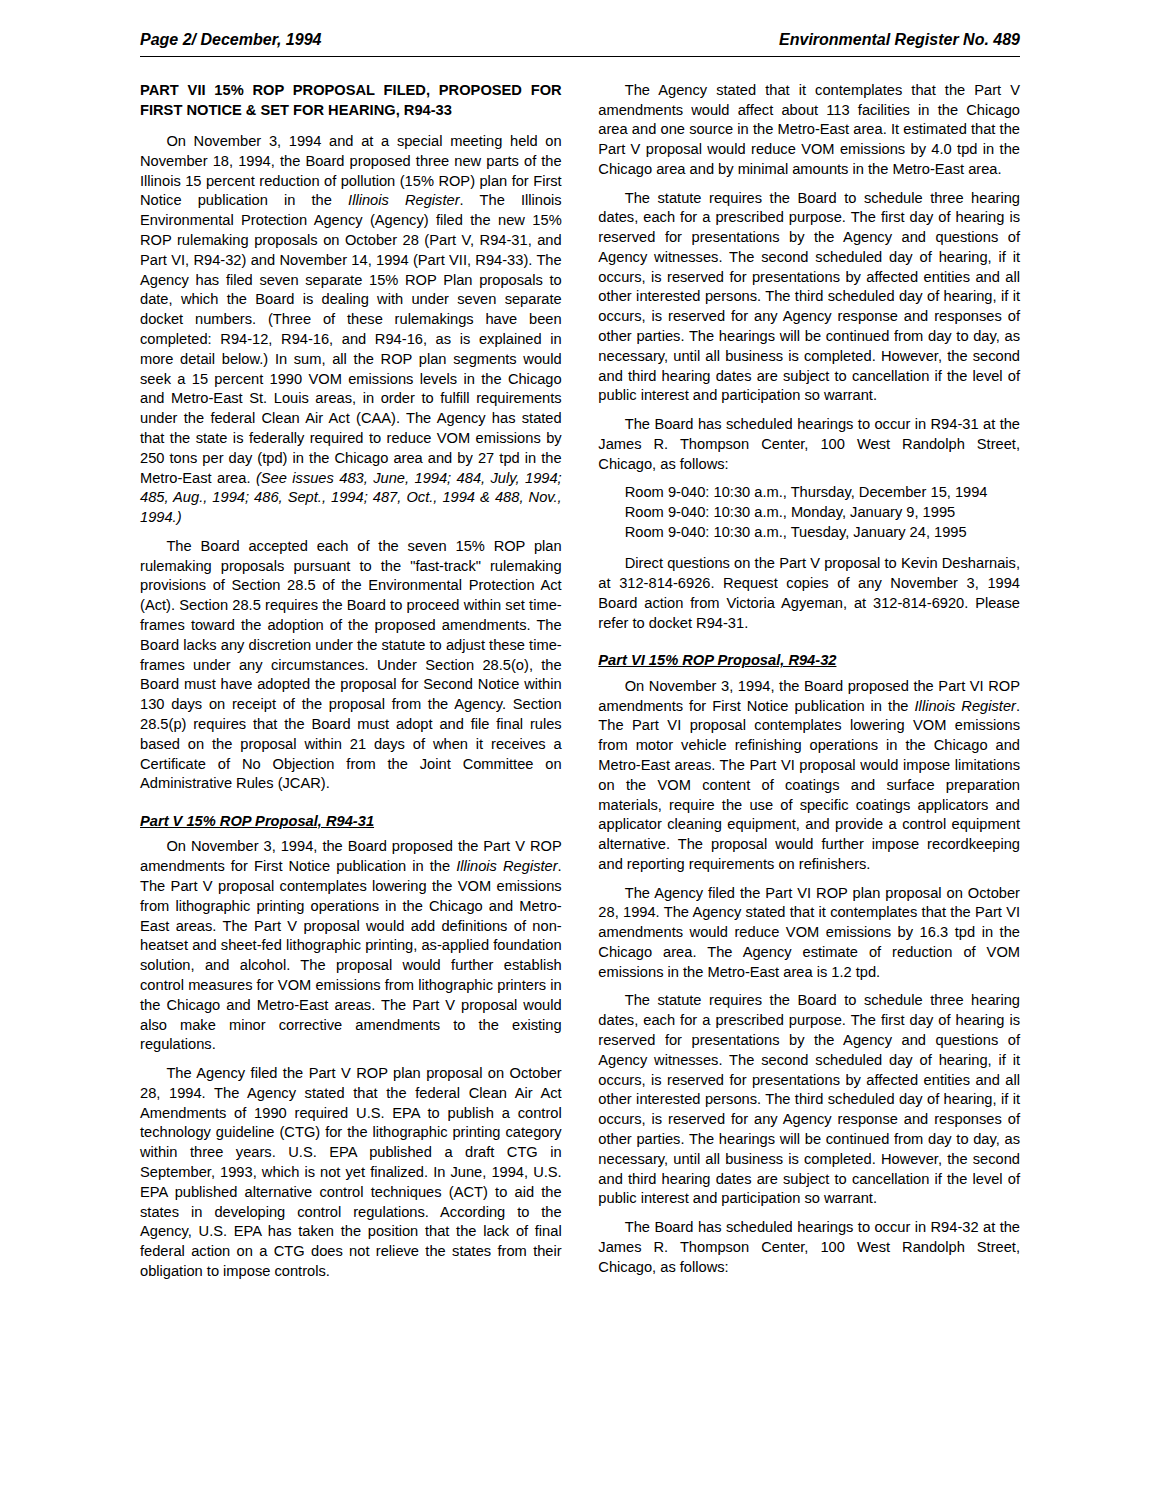Page 2/ December, 1994 Environmental Register No. 489
Part VII 15% ROP Proposal Filed, Proposed for First Notice & Set for Hearing, R94-33
On November 3, 1994 and at a special meeting held on November 18, 1994, the Board proposed three new parts of the Illinois 15 percent reduction of pollution (15% ROP) plan for First Notice publication in the Illinois Register. The Illinois Environmental Protection Agency (Agency) filed the new 15% ROP rulemaking proposals on October 28 (Part V, R94-31, and Part VI, R94-32) and November 14, 1994 (Part VII, R94-33). The Agency has filed seven separate 15% ROP Plan proposals to date, which the Board is dealing with under seven separate docket numbers. (Three of these rulemakings have been completed: R94-12, R94-16, and R94-16, as is explained in more detail below.) In sum, all the ROP plan segments would seek a 15 percent 1990 VOM emissions levels in the Chicago and Metro-East St. Louis areas, in order to fulfill requirements under the federal Clean Air Act (CAA). The Agency has stated that the state is federally required to reduce VOM emissions by 250 tons per day (tpd) in the Chicago area and by 27 tpd in the Metro-East area. (See issues 483, June, 1994; 484, July, 1994; 485, Aug., 1994; 486, Sept., 1994; 487, Oct., 1994 & 488, Nov., 1994.)
The Board accepted each of the seven 15% ROP plan rulemaking proposals pursuant to the "fast-track" rulemaking provisions of Section 28.5 of the Environmental Protection Act (Act). Section 28.5 requires the Board to proceed within set time-frames toward the adoption of the proposed amendments. The Board lacks any discretion under the statute to adjust these time-frames under any circumstances. Under Section 28.5(o), the Board must have adopted the proposal for Second Notice within 130 days on receipt of the proposal from the Agency. Section 28.5(p) requires that the Board must adopt and file final rules based on the proposal within 21 days of when it receives a Certificate of No Objection from the Joint Committee on Administrative Rules (JCAR).
Part V 15% ROP Proposal, R94-31
On November 3, 1994, the Board proposed the Part V ROP amendments for First Notice publication in the Illinois Register. The Part V proposal contemplates lowering the VOM emissions from lithographic printing operations in the Chicago and Metro-East areas. The Part V proposal would add definitions of non-heatset and sheet-fed lithographic printing, as-applied foundation solution, and alcohol. The proposal would further establish control measures for VOM emissions from lithographic printers in the Chicago and Metro-East areas. The Part V proposal would also make minor corrective amendments to the existing regulations.
The Agency filed the Part V ROP plan proposal on October 28, 1994. The Agency stated that the federal Clean Air Act Amendments of 1990 required U.S. EPA to publish a control technology guideline (CTG) for the lithographic printing category within three years. U.S. EPA published a draft CTG in September, 1993, which is not yet finalized. In June, 1994, U.S. EPA published alternative control techniques (ACT) to aid the states in developing control regulations. According to the Agency, U.S. EPA has taken the position that the lack of final federal action on a CTG does not relieve the states from their obligation to impose controls.
The Agency stated that it contemplates that the Part V amendments would affect about 113 facilities in the Chicago area and one source in the Metro-East area. It estimated that the Part V proposal would reduce VOM emissions by 4.0 tpd in the Chicago area and by minimal amounts in the Metro-East area.
The statute requires the Board to schedule three hearing dates, each for a prescribed purpose. The first day of hearing is reserved for presentations by the Agency and questions of Agency witnesses. The second scheduled day of hearing, if it occurs, is reserved for presentations by affected entities and all other interested persons. The third scheduled day of hearing, if it occurs, is reserved for any Agency response and responses of other parties. The hearings will be continued from day to day, as necessary, until all business is completed. However, the second and third hearing dates are subject to cancellation if the level of public interest and participation so warrant.
The Board has scheduled hearings to occur in R94-31 at the James R. Thompson Center, 100 West Randolph Street, Chicago, as follows:
Room 9-040: 10:30 a.m., Thursday, December 15, 1994
Room 9-040: 10:30 a.m., Monday, January 9, 1995
Room 9-040: 10:30 a.m., Tuesday, January 24, 1995
Direct questions on the Part V proposal to Kevin Desharnais, at 312-814-6926. Request copies of any November 3, 1994 Board action from Victoria Agyeman, at 312-814-6920. Please refer to docket R94-31.
Part VI 15% ROP Proposal, R94-32
On November 3, 1994, the Board proposed the Part VI ROP amendments for First Notice publication in the Illinois Register. The Part VI proposal contemplates lowering VOM emissions from motor vehicle refinishing operations in the Chicago and Metro-East areas. The Part VI proposal would impose limitations on the VOM content of coatings and surface preparation materials, require the use of specific coatings applicators and applicator cleaning equipment, and provide a control equipment alternative. The proposal would further impose recordkeeping and reporting requirements on refinishers.
The Agency filed the Part VI ROP plan proposal on October 28, 1994. The Agency stated that it contemplates that the Part VI amendments would reduce VOM emissions by 16.3 tpd in the Chicago area. The Agency estimate of reduction of VOM emissions in the Metro-East area is 1.2 tpd.
The statute requires the Board to schedule three hearing dates, each for a prescribed purpose. The first day of hearing is reserved for presentations by the Agency and questions of Agency witnesses. The second scheduled day of hearing, if it occurs, is reserved for presentations by affected entities and all other interested persons. The third scheduled day of hearing, if it occurs, is reserved for any Agency response and responses of other parties. The hearings will be continued from day to day, as necessary, until all business is completed. However, the second and third hearing dates are subject to cancellation if the level of public interest and participation so warrant.
The Board has scheduled hearings to occur in R94-32 at the James R. Thompson Center, 100 West Randolph Street, Chicago, as follows: